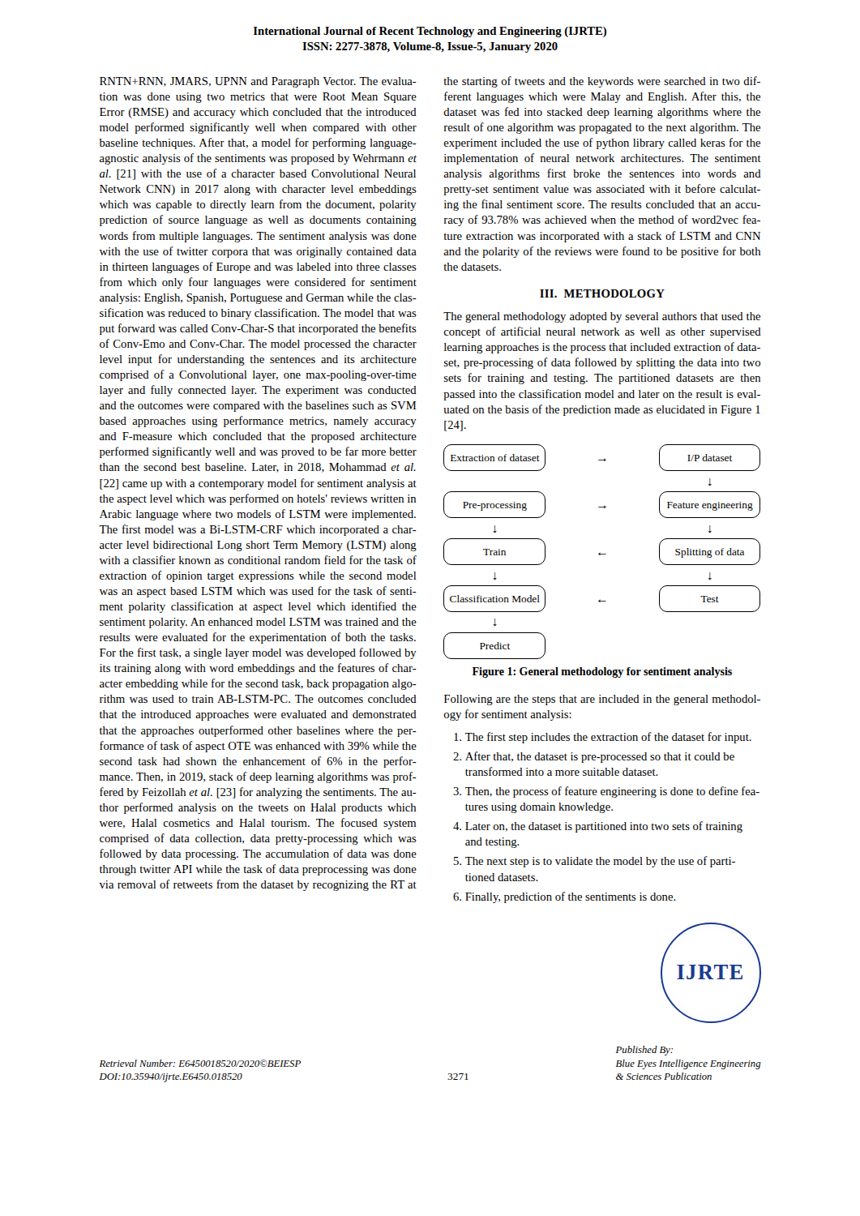International Journal of Recent Technology and Engineering (IJRTE) ISSN: 2277-3878, Volume-8, Issue-5, January 2020
RNTN+RNN, JMARS, UPNN and Paragraph Vector. The evaluation was done using two metrics that were Root Mean Square Error (RMSE) and accuracy which concluded that the introduced model performed significantly well when compared with other baseline techniques. After that, a model for performing language-agnostic analysis of the sentiments was proposed by Wehrmann et al. [21] with the use of a character based Convolutional Neural Network CNN) in 2017 along with character level embeddings which was capable to directly learn from the document, polarity prediction of source language as well as documents containing words from multiple languages. The sentiment analysis was done with the use of twitter corpora that was originally contained data in thirteen languages of Europe and was labeled into three classes from which only four languages were considered for sentiment analysis: English, Spanish, Portuguese and German while the classification was reduced to binary classification. The model that was put forward was called Conv-Char-S that incorporated the benefits of Conv-Emo and Conv-Char. The model processed the character level input for understanding the sentences and its architecture comprised of a Convolutional layer, one max-pooling-over-time layer and fully connected layer. The experiment was conducted and the outcomes were compared with the baselines such as SVM based approaches using performance metrics, namely accuracy and F-measure which concluded that the proposed architecture performed significantly well and was proved to be far more better than the second best baseline. Later, in 2018, Mohammad et al. [22] came up with a contemporary model for sentiment analysis at the aspect level which was performed on hotels' reviews written in Arabic language where two models of LSTM were implemented. The first model was a Bi-LSTM-CRF which incorporated a character level bidirectional Long short Term Memory (LSTM) along with a classifier known as conditional random field for the task of extraction of opinion target expressions while the second model was an aspect based LSTM which was used for the task of sentiment polarity classification at aspect level which identified the sentiment polarity. An enhanced model LSTM was trained and the results were evaluated for the experimentation of both the tasks. For the first task, a single layer model was developed followed by its training along with word embeddings and the features of character embedding while for the second task, back propagation algorithm was used to train AB-LSTM-PC. The outcomes concluded that the introduced approaches were evaluated and demonstrated that the approaches outperformed other baselines where the performance of task of aspect OTE was enhanced with 39% while the second task had shown the enhancement of 6% in the performance. Then, in 2019, stack of deep learning algorithms was proffered by Feizollah et al. [23] for analyzing the sentiments. The author performed analysis on the tweets on Halal products which were, Halal cosmetics and Halal tourism. The focused system comprised of data collection, data pretty-processing which was followed by data processing. The accumulation of data was done through twitter API while the task of data preprocessing was done via removal of retweets from the dataset by recognizing the RT at the starting of tweets and the keywords were searched in two different languages which were Malay and English. After this, the dataset was fed into stacked deep learning algorithms where the result of one algorithm was propagated to the next algorithm. The experiment included the use of python library called keras for the implementation of neural network architectures. The sentiment analysis algorithms first broke the sentences into words and pretty-set sentiment value was associated with it before calculating the final sentiment score. The results concluded that an accuracy of 93.78% was achieved when the method of word2vec feature extraction was incorporated with a stack of LSTM and CNN and the polarity of the reviews were found to be positive for both the datasets.
III. Methodology
The general methodology adopted by several authors that used the concept of artificial neural network as well as other supervised learning approaches is the process that included extraction of data-set, pre-processing of data followed by splitting the data into two sets for training and testing. The partitioned datasets are then passed into the classification model and later on the result is evaluated on the basis of the prediction made as elucidated in Figure 1 [24].
Extraction of dataset
→
I/P dataset
↓
Pre-processing
→
Feature engineering
↓
↓
Train
←
Splitting of data
↓
↓
Classification Model
←
Test
↓
Predict
Figure 1: General methodology for sentiment analysis
Following are the steps that are included in the general methodology for sentiment analysis:
The first step includes the extraction of the dataset for input.
After that, the dataset is pre-processed so that it could be transformed into a more suitable dataset.
Then, the process of feature engineering is done to define features using domain knowledge.
Later on, the dataset is partitioned into two sets of training and testing.
The next step is to validate the model by the use of partitioned datasets.
Finally, prediction of the sentiments is done.
IJRTE
Retrieval Number: E6450018520/2020©BEIESP
DOI:10.35940/ijrte.E6450.018520
3271
Published By:
Blue Eyes Intelligence Engineering
& Sciences Publication